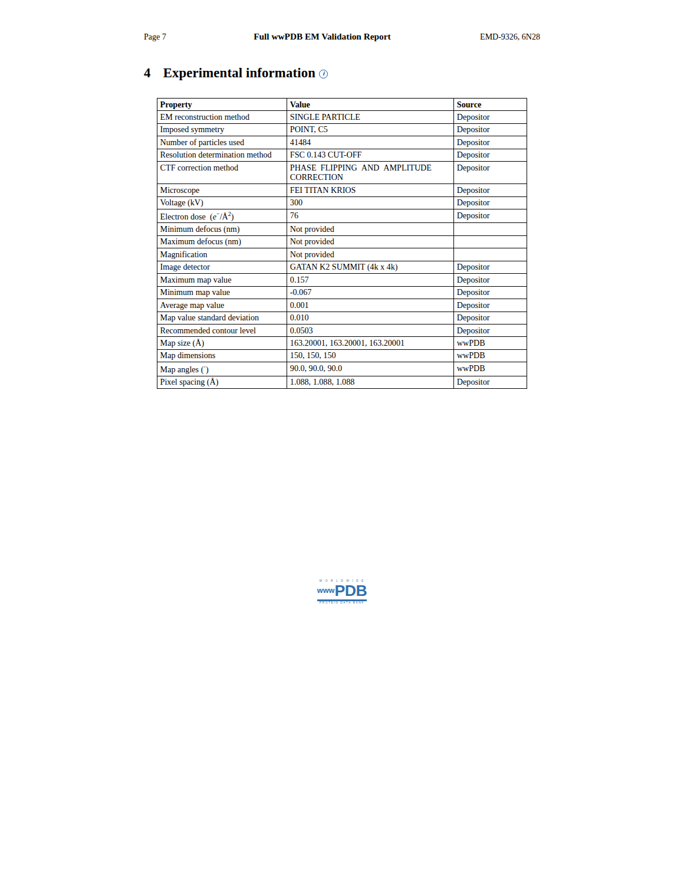Page 7
Full wwPDB EM Validation Report
EMD-9326, 6N28
4 Experimental informationi
| Property | Value | Source |
| --- | --- | --- |
| EM reconstruction method | SINGLE PARTICLE | Depositor |
| Imposed symmetry | POINT, C5 | Depositor |
| Number of particles used | 41484 | Depositor |
| Resolution determination method | FSC 0.143 CUT-OFF | Depositor |
| CTF correction method | PHASE FLIPPING AND AMPLITUDE CORRECTION | Depositor |
| Microscope | FEI TITAN KRIOS | Depositor |
| Voltage (kV) | 300 | Depositor |
| Electron dose ( e − /Å 2 ) | 76 | Depositor |
| Minimum defocus (nm) | Not provided | |
| Maximum defocus (nm) | Not provided | |
| Magnification | Not provided | |
| Image detector | GATAN K2 SUMMIT (4k x 4k) | Depositor |
| Maximum map value | 0.157 | Depositor |
| Minimum map value | -0.067 | Depositor |
| Average map value | 0.001 | Depositor |
| Map value standard deviation | 0.010 | Depositor |
| Recommended contour level | 0.0503 | Depositor |
| Map size (Å) | 163.20001, 163.20001, 163.20001 | wwPDB |
| Map dimensions | 150, 150, 150 | wwPDB |
| Map angles ( ◦ ) | 90.0, 90.0, 90.0 | wwPDB |
| Pixel spacing (Å) | 1.088, 1.088, 1.088 | Depositor |
W O R L D W I D E
www PDB
PROTEIN DATA BANK